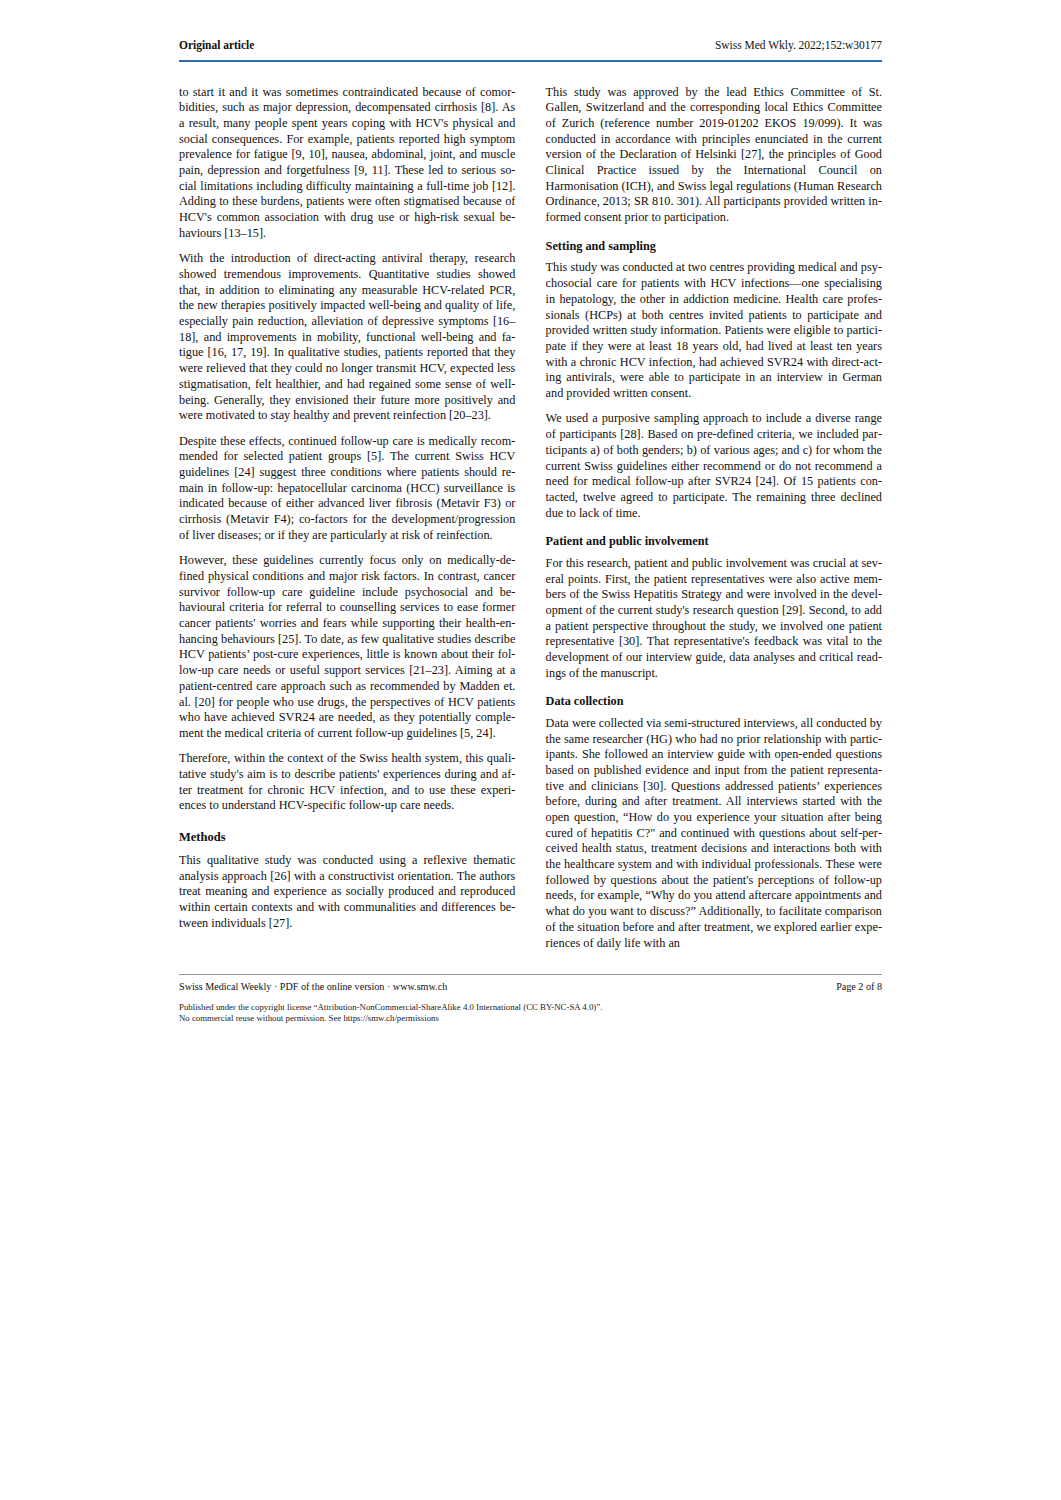Original article
Swiss Med Wkly. 2022;152:w30177
to start it and it was sometimes contraindicated because of comorbidities, such as major depression, decompensated cirrhosis [8]. As a result, many people spent years coping with HCV's physical and social consequences. For example, patients reported high symptom prevalence for fatigue [9, 10], nausea, abdominal, joint, and muscle pain, depression and forgetfulness [9, 11]. These led to serious social limitations including difficulty maintaining a full-time job [12]. Adding to these burdens, patients were often stigmatised because of HCV's common association with drug use or high-risk sexual behaviours [13–15].
With the introduction of direct-acting antiviral therapy, research showed tremendous improvements. Quantitative studies showed that, in addition to eliminating any measurable HCV-related PCR, the new therapies positively impacted well-being and quality of life, especially pain reduction, alleviation of depressive symptoms [16–18], and improvements in mobility, functional well-being and fatigue [16, 17, 19]. In qualitative studies, patients reported that they were relieved that they could no longer transmit HCV, expected less stigmatisation, felt healthier, and had regained some sense of well-being. Generally, they envisioned their future more positively and were motivated to stay healthy and prevent reinfection [20–23].
Despite these effects, continued follow-up care is medically recommended for selected patient groups [5]. The current Swiss HCV guidelines [24] suggest three conditions where patients should remain in follow-up: hepatocellular carcinoma (HCC) surveillance is indicated because of either advanced liver fibrosis (Metavir F3) or cirrhosis (Metavir F4); co-factors for the development/progression of liver diseases; or if they are particularly at risk of reinfection.
However, these guidelines currently focus only on medically-defined physical conditions and major risk factors. In contrast, cancer survivor follow-up care guideline include psychosocial and behavioural criteria for referral to counselling services to ease former cancer patients' worries and fears while supporting their health-enhancing behaviours [25]. To date, as few qualitative studies describe HCV patients’ post-cure experiences, little is known about their follow-up care needs or useful support services [21–23]. Aiming at a patient-centred care approach such as recommended by Madden et. al. [20] for people who use drugs, the perspectives of HCV patients who have achieved SVR24 are needed, as they potentially complement the medical criteria of current follow-up guidelines [5, 24].
Therefore, within the context of the Swiss health system, this qualitative study's aim is to describe patients' experiences during and after treatment for chronic HCV infection, and to use these experiences to understand HCV-specific follow-up care needs.
Methods
This qualitative study was conducted using a reflexive thematic analysis approach [26] with a constructivist orientation. The authors treat meaning and experience as socially produced and reproduced within certain contexts and with communalities and differences between individuals [27].
This study was approved by the lead Ethics Committee of St. Gallen, Switzerland and the corresponding local Ethics Committee of Zurich (reference number 2019-01202 EKOS 19/099). It was conducted in accordance with principles enunciated in the current version of the Declaration of Helsinki [27], the principles of Good Clinical Practice issued by the International Council on Harmonisation (ICH), and Swiss legal regulations (Human Research Ordinance, 2013; SR 810. 301). All participants provided written informed consent prior to participation.
Setting and sampling
This study was conducted at two centres providing medical and psychosocial care for patients with HCV infections—one specialising in hepatology, the other in addiction medicine. Health care professionals (HCPs) at both centres invited patients to participate and provided written study information. Patients were eligible to participate if they were at least 18 years old, had lived at least ten years with a chronic HCV infection, had achieved SVR24 with direct-acting antivirals, were able to participate in an interview in German and provided written consent.
We used a purposive sampling approach to include a diverse range of participants [28]. Based on pre-defined criteria, we included participants a) of both genders; b) of various ages; and c) for whom the current Swiss guidelines either recommend or do not recommend a need for medical follow-up after SVR24 [24]. Of 15 patients contacted, twelve agreed to participate. The remaining three declined due to lack of time.
Patient and public involvement
For this research, patient and public involvement was crucial at several points. First, the patient representatives were also active members of the Swiss Hepatitis Strategy and were involved in the development of the current study's research question [29]. Second, to add a patient perspective throughout the study, we involved one patient representative [30]. That representative's feedback was vital to the development of our interview guide, data analyses and critical readings of the manuscript.
Data collection
Data were collected via semi-structured interviews, all conducted by the same researcher (HG) who had no prior relationship with participants. She followed an interview guide with open-ended questions based on published evidence and input from the patient representative and clinicians [30]. Questions addressed patients’ experiences before, during and after treatment. All interviews started with the open question, “How do you experience your situation after being cured of hepatitis C?" and continued with questions about self-perceived health status, treatment decisions and interactions both with the healthcare system and with individual professionals. These were followed by questions about the patient's perceptions of follow-up needs, for example, “Why do you attend aftercare appointments and what do you want to discuss?” Additionally, to facilitate comparison of the situation before and after treatment, we explored earlier experiences of daily life with an
Swiss Medical Weekly · PDF of the online version · www.smw.ch
Page 2 of 8
Published under the copyright license “Attribution-NonCommercial-ShareAlike 4.0 International (CC BY-NC-SA 4.0)”.
No commercial reuse without permission. See https://smw.ch/permissions